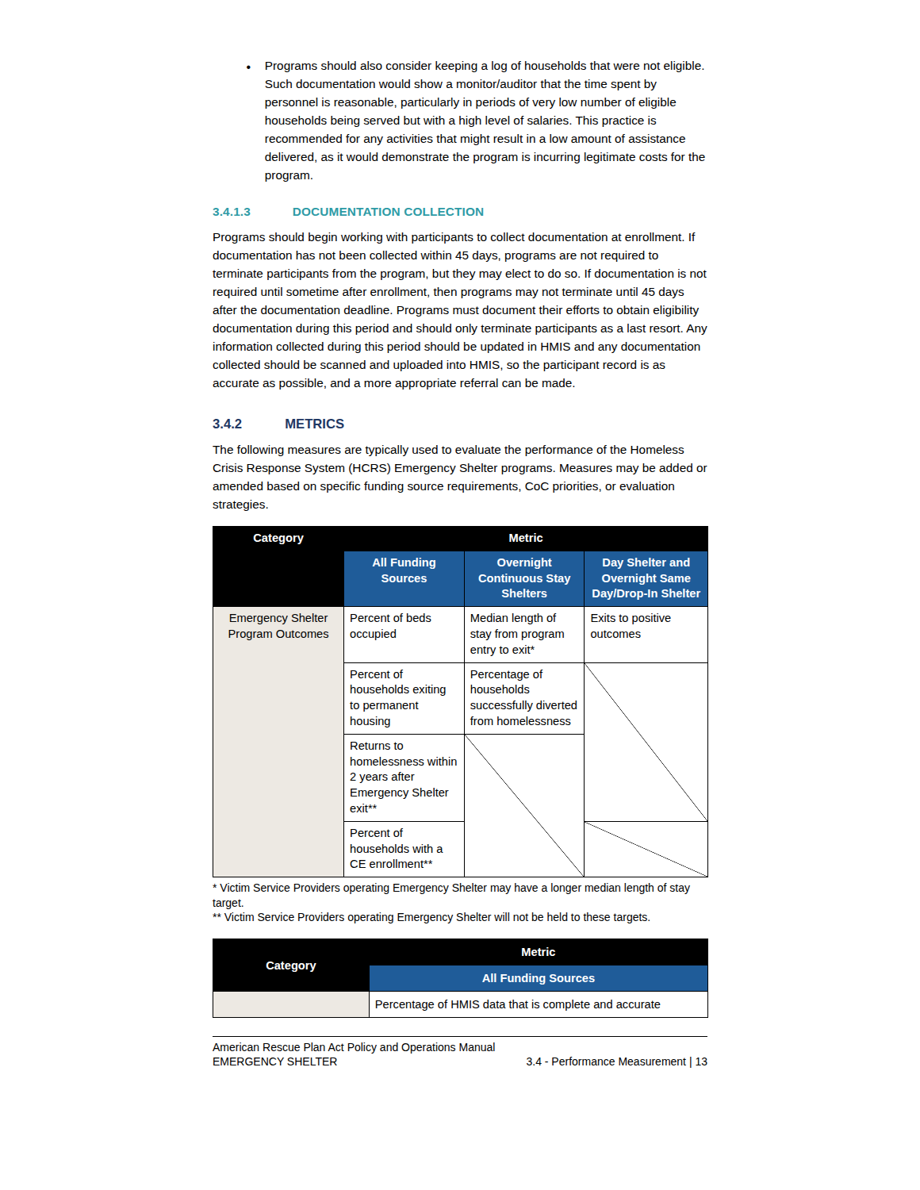Programs should also consider keeping a log of households that were not eligible. Such documentation would show a monitor/auditor that the time spent by personnel is reasonable, particularly in periods of very low number of eligible households being served but with a high level of salaries. This practice is recommended for any activities that might result in a low amount of assistance delivered, as it would demonstrate the program is incurring legitimate costs for the program.
3.4.1.3 DOCUMENTATION COLLECTION
Programs should begin working with participants to collect documentation at enrollment. If documentation has not been collected within 45 days, programs are not required to terminate participants from the program, but they may elect to do so. If documentation is not required until sometime after enrollment, then programs may not terminate until 45 days after the documentation deadline. Programs must document their efforts to obtain eligibility documentation during this period and should only terminate participants as a last resort. Any information collected during this period should be updated in HMIS and any documentation collected should be scanned and uploaded into HMIS, so the participant record is as accurate as possible, and a more appropriate referral can be made.
3.4.2 METRICS
The following measures are typically used to evaluate the performance of the Homeless Crisis Response System (HCRS) Emergency Shelter programs. Measures may be added or amended based on specific funding source requirements, CoC priorities, or evaluation strategies.
| Category | Metric |
| --- | --- |
| All Funding Sources | Overnight Continuous Stay Shelters | Day Shelter and Overnight Same Day/Drop-In Shelter |
| Emergency Shelter Program Outcomes | Percent of beds occupied | Median length of stay from program entry to exit* | Exits to positive outcomes |
| Percent of households exiting to permanent housing | Percentage of households successfully diverted from homelessness | |
| Returns to homelessness within 2 years after Emergency Shelter exit** | |
| Percent of households with a CE enrollment** | |
* Victim Service Providers operating Emergency Shelter may have a longer median length of stay target.
** Victim Service Providers operating Emergency Shelter will not be held to these targets.
| Category | Metric |
| --- | --- |
| All Funding Sources |
| | Percentage of HMIS data that is complete and accurate |
American Rescue Plan Act Policy and Operations Manual
EMERGENCY SHELTER
3.4 - Performance Measurement | 13